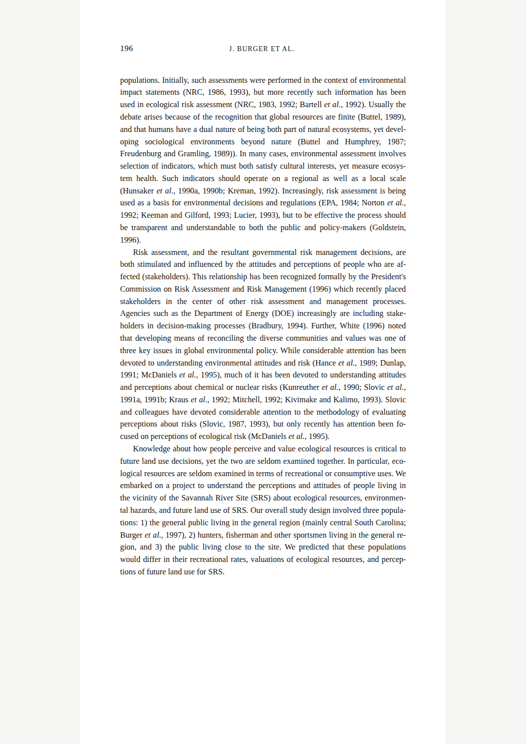196 J. Burger et al.
populations. Initially, such assessments were performed in the context of environmental impact statements (NRC, 1986, 1993), but more recently such information has been used in ecological risk assessment (NRC, 1983, 1992; Bartell et al., 1992). Usually the debate arises because of the recognition that global resources are finite (Buttel, 1989), and that humans have a dual nature of being both part of natural ecosystems, yet developing sociological environments beyond nature (Buttel and Humphrey, 1987; Freudenburg and Gramling, 1989)). In many cases, environmental assessment involves selection of indicators, which must both satisfy cultural interests, yet measure ecosystem health. Such indicators should operate on a regional as well as a local scale (Hunsaker et al., 1990a, 1990b; Kreman, 1992). Increasingly, risk assessment is being used as a basis for environmental decisions and regulations (EPA, 1984; Norton et al., 1992; Keeman and Gilford, 1993; Lucier, 1993), but to be effective the process should be transparent and understandable to both the public and policy-makers (Goldstein, 1996).
Risk assessment, and the resultant governmental risk management decisions, are both stimulated and influenced by the attitudes and perceptions of people who are affected (stakeholders). This relationship has been recognized formally by the President's Commission on Risk Assessment and Risk Management (1996) which recently placed stakeholders in the center of other risk assessment and management processes. Agencies such as the Department of Energy (DOE) increasingly are including stakeholders in decision-making processes (Bradbury, 1994). Further, White (1996) noted that developing means of reconciling the diverse communities and values was one of three key issues in global environmental policy. While considerable attention has been devoted to understanding environmental attitudes and risk (Hance et al., 1989; Dunlap, 1991; McDaniels et al., 1995), much of it has been devoted to understanding attitudes and perceptions about chemical or nuclear risks (Kunreuther et al., 1990; Slovic et al., 1991a, 1991b; Kraus et al., 1992; Mitchell, 1992; Kivimake and Kalimo, 1993). Slovic and colleagues have devoted considerable attention to the methodology of evaluating perceptions about risks (Slovic, 1987, 1993), but only recently has attention been focused on perceptions of ecological risk (McDaniels et al., 1995).
Knowledge about how people perceive and value ecological resources is critical to future land use decisions, yet the two are seldom examined together. In particular, ecological resources are seldom examined in terms of recreational or consumptive uses. We embarked on a project to understand the perceptions and attitudes of people living in the vicinity of the Savannah River Site (SRS) about ecological resources, environmental hazards, and future land use of SRS. Our overall study design involved three populations: 1) the general public living in the general region (mainly central South Carolina; Burger et al., 1997), 2) hunters, fisherman and other sportsmen living in the general region, and 3) the public living close to the site. We predicted that these populations would differ in their recreational rates, valuations of ecological resources, and perceptions of future land use for SRS.